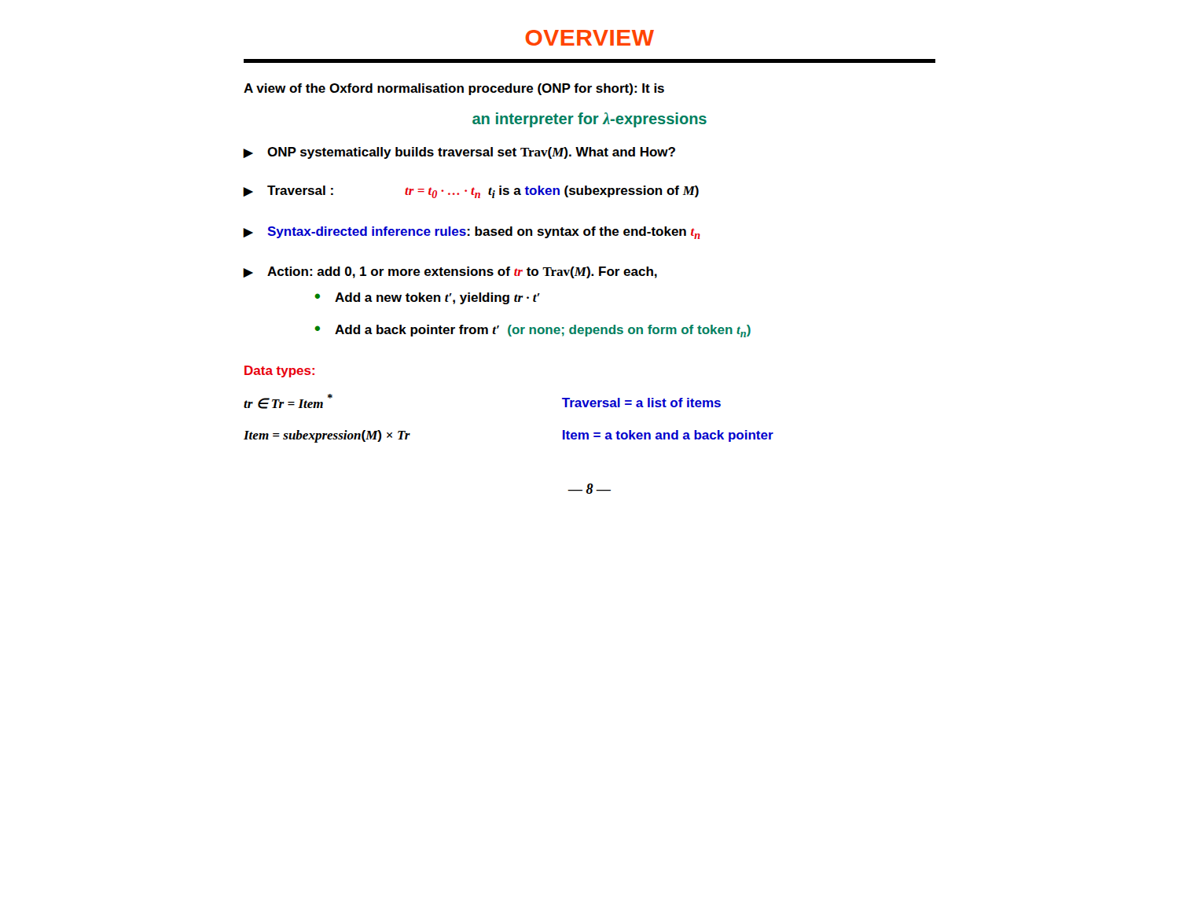OVERVIEW
A view of the Oxford normalisation procedure (ONP for short): It is
an interpreter for λ-expressions
ONP systematically builds traversal set Trav(M). What and How?
Traversal : tr = t0 · … · tn ti is a token (subexpression of M)
Syntax-directed inference rules: based on syntax of the end-token tn
Action: add 0, 1 or more extensions of tr to Trav(M). For each,
Add a new token t′, yielding tr · t′
Add a back pointer from t′ (or none; depends on form of token tn)
Data types:
| tr ∈ Tr = Item * | Traversal = a list of items |
| Item = subexpression ( M ) × Tr | Item = a token and a back pointer |
— 8 —